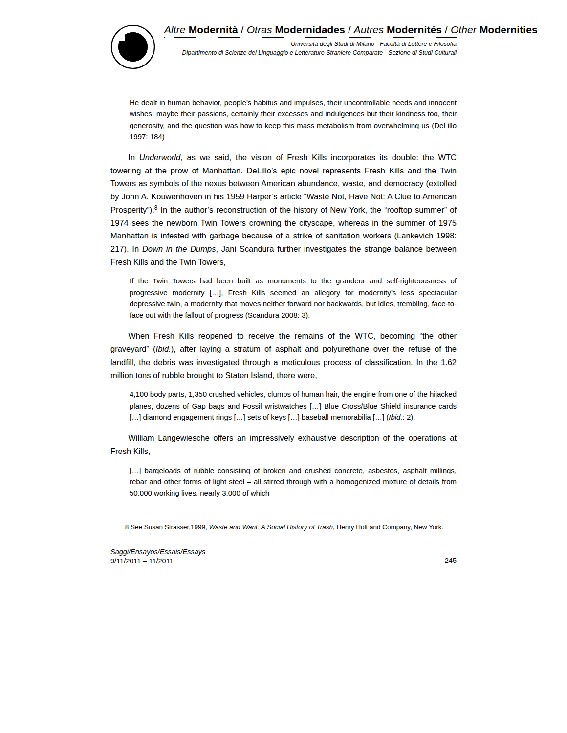Altre Modernità / Otras Modernidades / Autres Modernités / Other Modernities
Università degli Studi di Milano - Facoltà di Lettere e Filosofia
Dipartimento di Scienze del Linguaggio e Letterature Straniere Comparate - Sezione di Studi Culturali
He dealt in human behavior, people’s habitus and impulses, their uncontrollable needs and innocent wishes, maybe their passions, certainly their excesses and indulgences but their kindness too, their generosity, and the question was how to keep this mass metabolism from overwhelming us (DeLillo 1997: 184)
In Underworld, as we said, the vision of Fresh Kills incorporates its double: the WTC towering at the prow of Manhattan. DeLillo’s epic novel represents Fresh Kills and the Twin Towers as symbols of the nexus between American abundance, waste, and democracy (extolled by John A. Kouwenhoven in his 1959 Harper’s article “Waste Not, Have Not: A Clue to American Prosperity”).8 In the author’s reconstruction of the history of New York, the “rooftop summer” of 1974 sees the newborn Twin Towers crowning the cityscape, whereas in the summer of 1975 Manhattan is infested with garbage because of a strike of sanitation workers (Lankevich 1998: 217). In Down in the Dumps, Jani Scandura further investigates the strange balance between Fresh Kills and the Twin Towers,
If the Twin Towers had been built as monuments to the grandeur and self-righteousness of progressive modernity […], Fresh Kills seemed an allegory for modernity’s less spectacular depressive twin, a modernity that moves neither forward nor backwards, but idles, trembling, face-to-face out with the fallout of progress (Scandura 2008: 3).
When Fresh Kills reopened to receive the remains of the WTC, becoming “the other graveyard” (Ibid.), after laying a stratum of asphalt and polyurethane over the refuse of the landfill, the debris was investigated through a meticulous process of classification. In the 1.62 million tons of rubble brought to Staten Island, there were,
4,100 body parts, 1,350 crushed vehicles, clumps of human hair, the engine from one of the hijacked planes, dozens of Gap bags and Fossil wristwatches […] Blue Cross/Blue Shield insurance cards […] diamond engagement rings […] sets of keys […] baseball memorabilia […] (Ibid.: 2).
William Langewiesche offers an impressively exhaustive description of the operations at Fresh Kills,
[…] bargeloads of rubble consisting of broken and crushed concrete, asbestos, asphalt millings, rebar and other forms of light steel – all stirred through with a homogenized mixture of details from 50,000 working lives, nearly 3,000 of which
8 See Susan Strasser,1999, Waste and Want: A Social History of Trash, Henry Holt and Company, New York.
Saggi/Ensayos/Essais/Essays
9/11/2011 – 11/2011
245